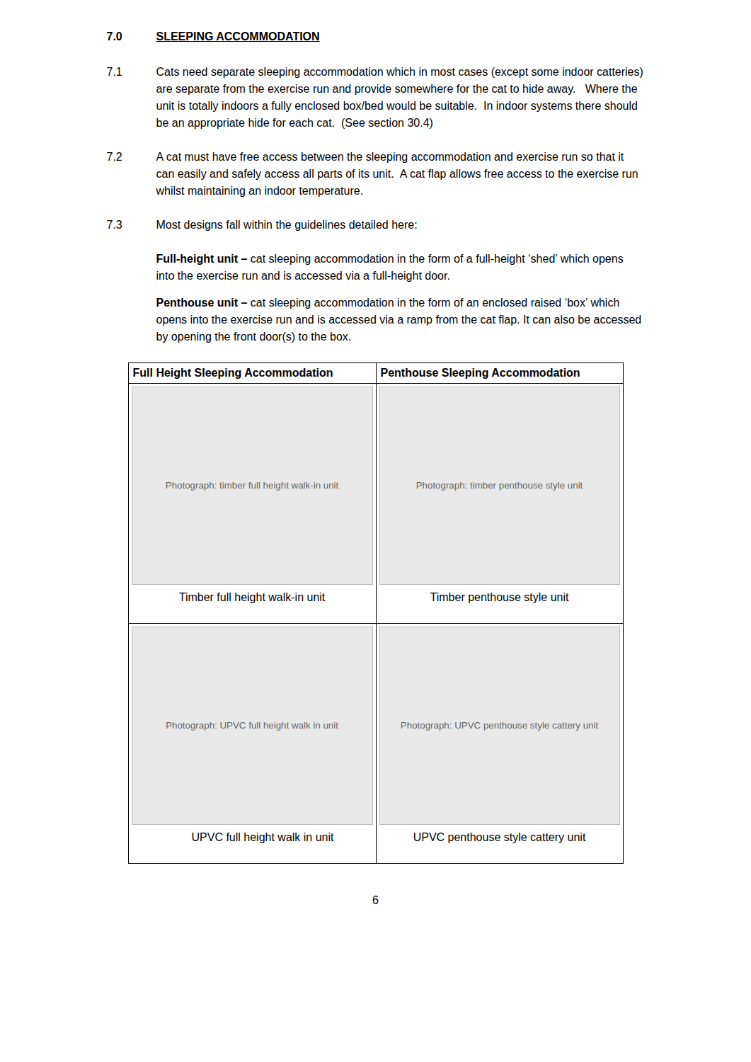7.0
SLEEPING ACCOMMODATION
7.1
Cats need separate sleeping accommodation which in most cases (except some indoor catteries) are separate from the exercise run and provide somewhere for the cat to hide away. Where the unit is totally indoors a fully enclosed box/bed would be suitable. In indoor systems there should be an appropriate hide for each cat. (See section 30.4)
7.2
A cat must have free access between the sleeping accommodation and exercise run so that it can easily and safely access all parts of its unit. A cat flap allows free access to the exercise run whilst maintaining an indoor temperature.
7.3
Most designs fall within the guidelines detailed here:
Full-height unit – cat sleeping accommodation in the form of a full-height ‘shed’ which opens into the exercise run and is accessed via a full-height door.
Penthouse unit – cat sleeping accommodation in the form of an enclosed raised ‘box’ which opens into the exercise run and is accessed via a ramp from the cat flap. It can also be accessed by opening the front door(s) to the box.
| Full Height Sleeping Accommodation | Penthouse Sleeping Accommodation |
| --- | --- |
| Photograph: timber full height walk-in unit Timber full height walk-in unit | Photograph: timber penthouse style unit Timber penthouse style unit |
| Photograph: UPVC full height walk in unit UPVC full height walk in unit | Photograph: UPVC penthouse style cattery unit UPVC penthouse style cattery unit |
6